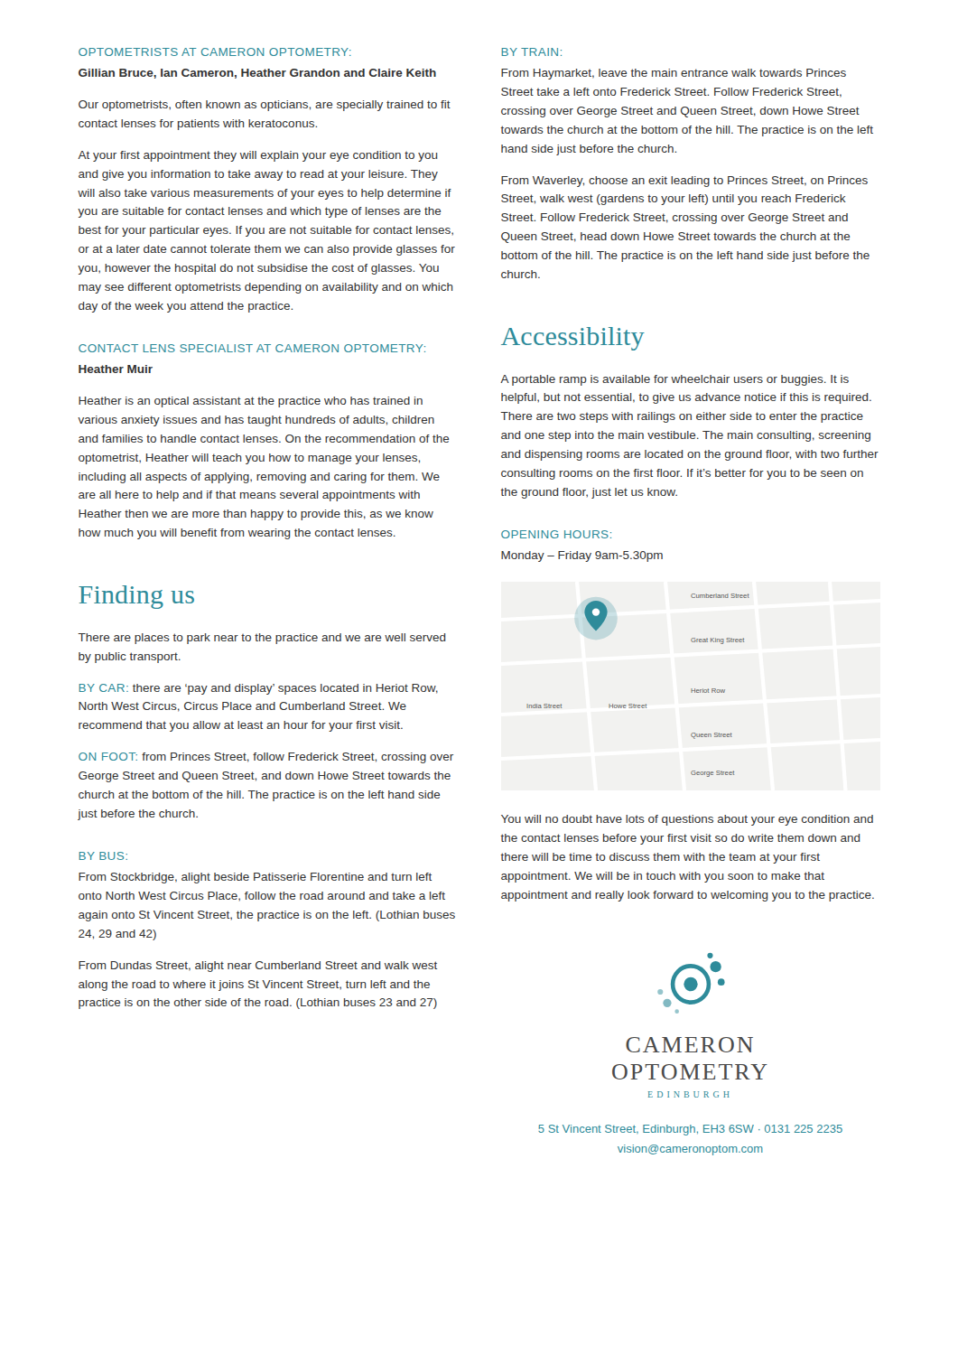Optometrists at Cameron Optometry:
Gillian Bruce, Ian Cameron, Heather Grandon and Claire Keith
Our optometrists, often known as opticians, are specially trained to fit contact lenses for patients with keratoconus.
At your first appointment they will explain your eye condition to you and give you information to take away to read at your leisure. They will also take various measurements of your eyes to help determine if you are suitable for contact lenses and which type of lenses are the best for your particular eyes. If you are not suitable for contact lenses, or at a later date cannot tolerate them we can also provide glasses for you, however the hospital do not subsidise the cost of glasses. You may see different optometrists depending on availability and on which day of the week you attend the practice.
Contact lens specialist at Cameron Optometry:
Heather Muir
Heather is an optical assistant at the practice who has trained in various anxiety issues and has taught hundreds of adults, children and families to handle contact lenses. On the recommendation of the optometrist, Heather will teach you how to manage your lenses, including all aspects of applying, removing and caring for them. We are all here to help and if that means several appointments with Heather then we are more than happy to provide this, as we know how much you will benefit from wearing the contact lenses.
Finding us
There are places to park near to the practice and we are well served by public transport.
By car: there are ‘pay and display’ spaces located in Heriot Row, North West Circus, Circus Place and Cumberland Street. We recommend that you allow at least an hour for your first visit.
On foot: from Princes Street, follow Frederick Street, crossing over George Street and Queen Street, and down Howe Street towards the church at the bottom of the hill. The practice is on the left hand side just before the church.
By bus:
From Stockbridge, alight beside Patisserie Florentine and turn left onto North West Circus Place, follow the road around and take a left again onto St Vincent Street, the practice is on the left. (Lothian buses 24, 29 and 42)
From Dundas Street, alight near Cumberland Street and walk west along the road to where it joins St Vincent Street, turn left and the practice is on the other side of the road. (Lothian buses 23 and 27)
By train:
From Haymarket, leave the main entrance walk towards Princes Street take a left onto Frederick Street. Follow Frederick Street, crossing over George Street and Queen Street, down Howe Street towards the church at the bottom of the hill. The practice is on the left hand side just before the church.
From Waverley, choose an exit leading to Princes Street, on Princes Street, walk west (gardens to your left) until you reach Frederick Street. Follow Frederick Street, crossing over George Street and Queen Street, head down Howe Street towards the church at the bottom of the hill. The practice is on the left hand side just before the church.
Accessibility
A portable ramp is available for wheelchair users or buggies. It is helpful, but not essential, to give us advance notice if this is required. There are two steps with railings on either side to enter the practice and one step into the main vestibule. The main consulting, screening and dispensing rooms are located on the ground floor, with two further consulting rooms on the first floor. If it’s better for you to be seen on the ground floor, just let us know.
Opening hours:
Monday – Friday 9am-5.30pm
You will no doubt have lots of questions about your eye condition and the contact lenses before your first visit so do write them down and there will be time to discuss them with the team at your first appointment. We will be in touch with you soon to make that appointment and really look forward to welcoming you to the practice.
CAMERON OPTOMETRY EDINBURGH
5 St Vincent Street, Edinburgh, EH3 6SW · 0131 225 2235
vision@cameronoptom.com